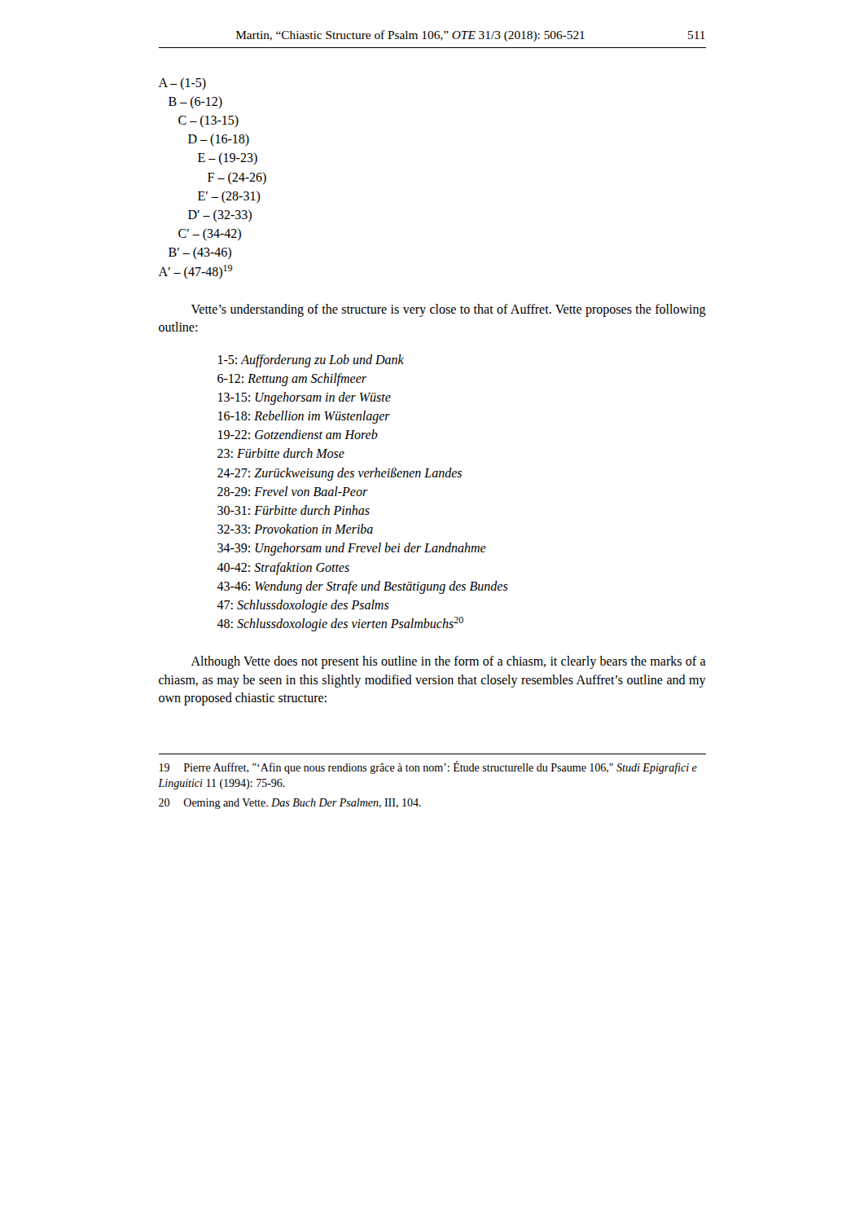Martin, “Chiastic Structure of Psalm 106,” OTE 31/3 (2018): 506-521 511
A – (1-5)
B – (6-12)
C – (13-15)
D – (16-18)
E – (19-23)
F – (24-26)
E′ – (28-31)
D′ – (32-33)
C′ – (34-42)
B′ – (43-46)
A′ – (47-48)19
Vette’s understanding of the structure is very close to that of Auffret. Vette proposes the following outline:
1-5: Aufforderung zu Lob und Dank
6-12: Rettung am Schilfmeer
13-15: Ungehorsam in der Wüste
16-18: Rebellion im Wüstenlager
19-22: Gotzendienst am Horeb
23: Fürbitte durch Mose
24-27: Zurückweisung des verheißenen Landes
28-29: Frevel von Baal-Peor
30-31: Fürbitte durch Pinhas
32-33: Provokation in Meriba
34-39: Ungehorsam und Frevel bei der Landnahme
40-42: Strafaktion Gottes
43-46: Wendung der Strafe und Bestätigung des Bundes
47: Schlussdoxologie des Psalms
48: Schlussdoxologie des vierten Psalmbuchs20
Although Vette does not present his outline in the form of a chiasm, it clearly bears the marks of a chiasm, as may be seen in this slightly modified version that closely resembles Auffret’s outline and my own proposed chiastic structure:
19 Pierre Auffret, "‘Afin que nous rendions grâce à ton nom’: Étude structurelle du Psaume 106," Studi Epigrafici e Linguitici 11 (1994): 75-96.
20 Oeming and Vette. Das Buch Der Psalmen, III, 104.